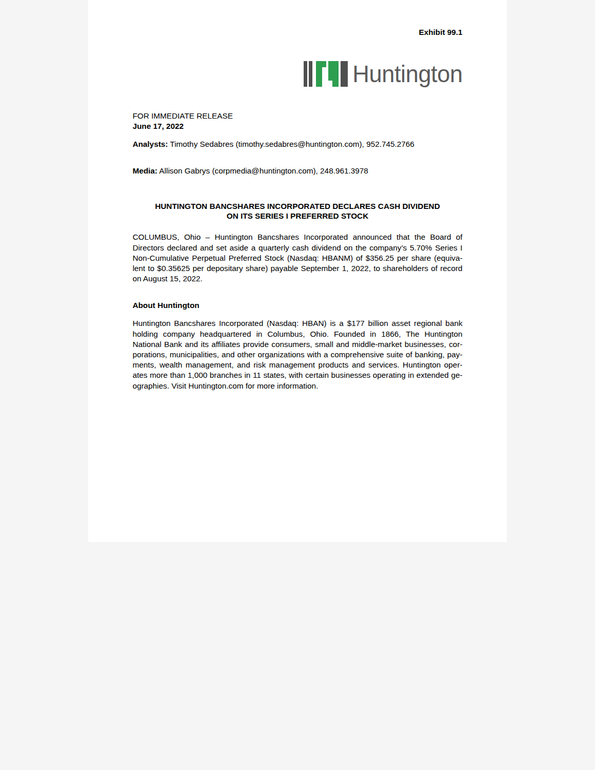Exhibit 99.1
Huntington
FOR IMMEDIATE RELEASE
June 17, 2022
Analysts: Timothy Sedabres (timothy.sedabres@huntington.com), 952.745.2766
Media: Allison Gabrys (corpmedia@huntington.com), 248.961.3978
HUNTINGTON BANCSHARES INCORPORATED DECLARES CASH DIVIDEND
ON ITS SERIES I PREFERRED STOCK
COLUMBUS, Ohio – Huntington Bancshares Incorporated announced that the Board of Directors declared and set aside a quarterly cash dividend on the company’s 5.70% Series I Non-Cumulative Perpetual Preferred Stock (Nasdaq: HBANM) of $356.25 per share (equivalent to $0.35625 per depositary share) payable September 1, 2022, to shareholders of record on August 15, 2022.
About Huntington
Huntington Bancshares Incorporated (Nasdaq: HBAN) is a $177 billion asset regional bank holding company headquartered in Columbus, Ohio. Founded in 1866, The Huntington National Bank and its affiliates provide consumers, small and middle-market businesses, corporations, municipalities, and other organizations with a comprehensive suite of banking, payments, wealth management, and risk management products and services. Huntington operates more than 1,000 branches in 11 states, with certain businesses operating in extended geographies. Visit Huntington.com for more information.